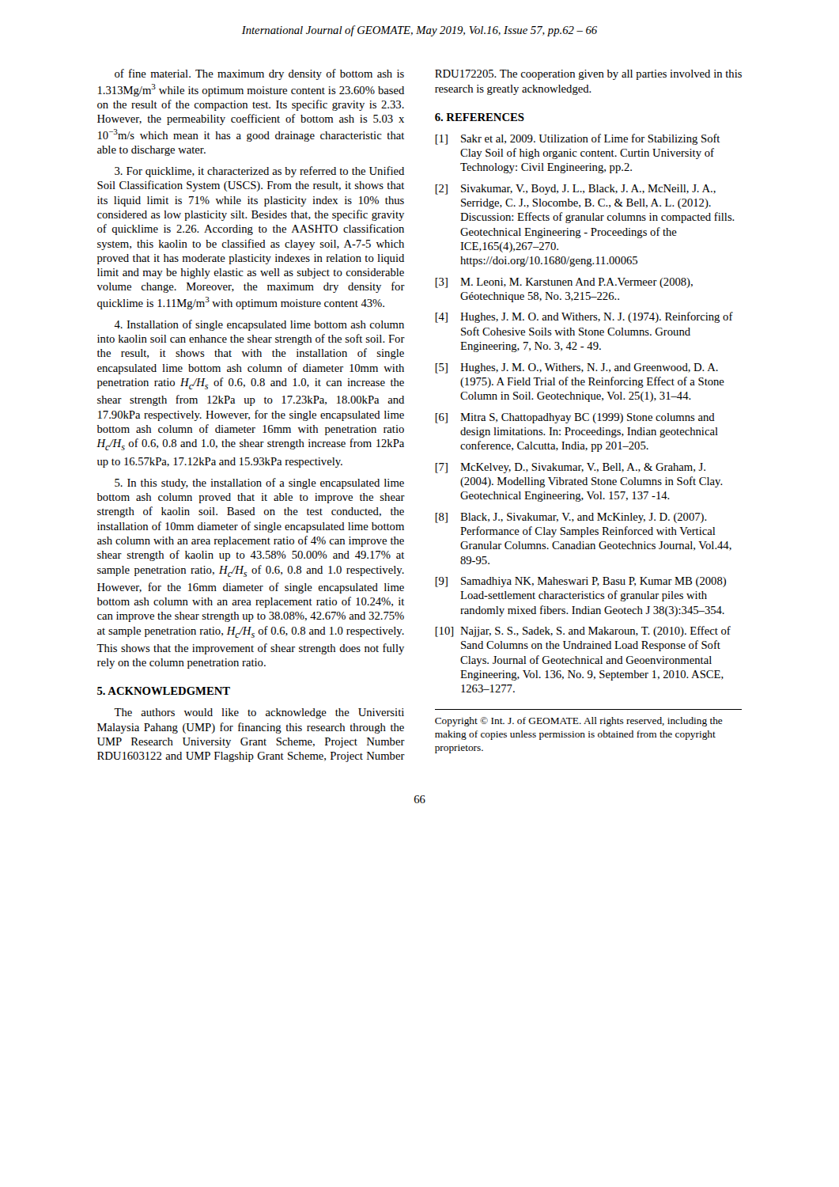International Journal of GEOMATE, May 2019, Vol.16, Issue 57, pp.62 – 66
of fine material. The maximum dry density of bottom ash is 1.313Mg/m3 while its optimum moisture content is 23.60% based on the result of the compaction test. Its specific gravity is 2.33. However, the permeability coefficient of bottom ash is 5.03 x 10−3m/s which mean it has a good drainage characteristic that able to discharge water.
3. For quicklime, it characterized as by referred to the Unified Soil Classification System (USCS). From the result, it shows that its liquid limit is 71% while its plasticity index is 10% thus considered as low plasticity silt. Besides that, the specific gravity of quicklime is 2.26. According to the AASHTO classification system, this kaolin to be classified as clayey soil, A-7-5 which proved that it has moderate plasticity indexes in relation to liquid limit and may be highly elastic as well as subject to considerable volume change. Moreover, the maximum dry density for quicklime is 1.11Mg/m3 with optimum moisture content 43%.
4. Installation of single encapsulated lime bottom ash column into kaolin soil can enhance the shear strength of the soft soil. For the result, it shows that with the installation of single encapsulated lime bottom ash column of diameter 10mm with penetration ratio Hc/Hs of 0.6, 0.8 and 1.0, it can increase the shear strength from 12kPa up to 17.23kPa, 18.00kPa and 17.90kPa respectively. However, for the single encapsulated lime bottom ash column of diameter 16mm with penetration ratio Hc/Hs of 0.6, 0.8 and 1.0, the shear strength increase from 12kPa up to 16.57kPa, 17.12kPa and 15.93kPa respectively.
5. In this study, the installation of a single encapsulated lime bottom ash column proved that it able to improve the shear strength of kaolin soil. Based on the test conducted, the installation of 10mm diameter of single encapsulated lime bottom ash column with an area replacement ratio of 4% can improve the shear strength of kaolin up to 43.58% 50.00% and 49.17% at sample penetration ratio, Hc/Hs of 0.6, 0.8 and 1.0 respectively. However, for the 16mm diameter of single encapsulated lime bottom ash column with an area replacement ratio of 10.24%, it can improve the shear strength up to 38.08%, 42.67% and 32.75% at sample penetration ratio, Hc/Hs of 0.6, 0.8 and 1.0 respectively. This shows that the improvement of shear strength does not fully rely on the column penetration ratio.
5. ACKNOWLEDGMENT
The authors would like to acknowledge the Universiti Malaysia Pahang (UMP) for financing this research through the UMP Research University Grant Scheme, Project Number RDU1603122 and UMP Flagship Grant Scheme, Project Number RDU172205. The cooperation given by all parties involved in this research is greatly acknowledged.
6. REFERENCES
[1] Sakr et al, 2009. Utilization of Lime for Stabilizing Soft Clay Soil of high organic content. Curtin University of Technology: Civil Engineering, pp.2.
[2] Sivakumar, V., Boyd, J. L., Black, J. A., McNeill, J. A., Serridge, C. J., Slocombe, B. C., & Bell, A. L. (2012). Discussion: Effects of granular columns in compacted fills. Geotechnical Engineering - Proceedings of the ICE,165(4),267–270.
https://doi.org/10.1680/geng.11.00065
[3] M. Leoni, M. Karstunen And P.A.Vermeer (2008), Géotechnique 58, No. 3,215–226..
[4] Hughes, J. M. O. and Withers, N. J. (1974). Reinforcing of Soft Cohesive Soils with Stone Columns. Ground Engineering, 7, No. 3, 42 - 49.
[5] Hughes, J. M. O., Withers, N. J., and Greenwood, D. A. (1975). A Field Trial of the Reinforcing Effect of a Stone Column in Soil. Geotechnique, Vol. 25(1), 31–44.
[6] Mitra S, Chattopadhyay BC (1999) Stone columns and design limitations. In: Proceedings, Indian geotechnical conference, Calcutta, India, pp 201–205.
[7] McKelvey, D., Sivakumar, V., Bell, A., & Graham, J. (2004). Modelling Vibrated Stone Columns in Soft Clay. Geotechnical Engineering, Vol. 157, 137 -14.
[8] Black, J., Sivakumar, V., and McKinley, J. D. (2007). Performance of Clay Samples Reinforced with Vertical Granular Columns. Canadian Geotechnics Journal, Vol.44, 89-95.
[9] Samadhiya NK, Maheswari P, Basu P, Kumar MB (2008) Load-settlement characteristics of granular piles with randomly mixed fibers. Indian Geotech J 38(3):345–354.
[10] Najjar, S. S., Sadek, S. and Makaroun, T. (2010). Effect of Sand Columns on the Undrained Load Response of Soft Clays. Journal of Geotechnical and Geoenvironmental Engineering, Vol. 136, No. 9, September 1, 2010. ASCE, 1263–1277.
Copyright © Int. J. of GEOMATE. All rights reserved, including the making of copies unless permission is obtained from the copyright proprietors.
66